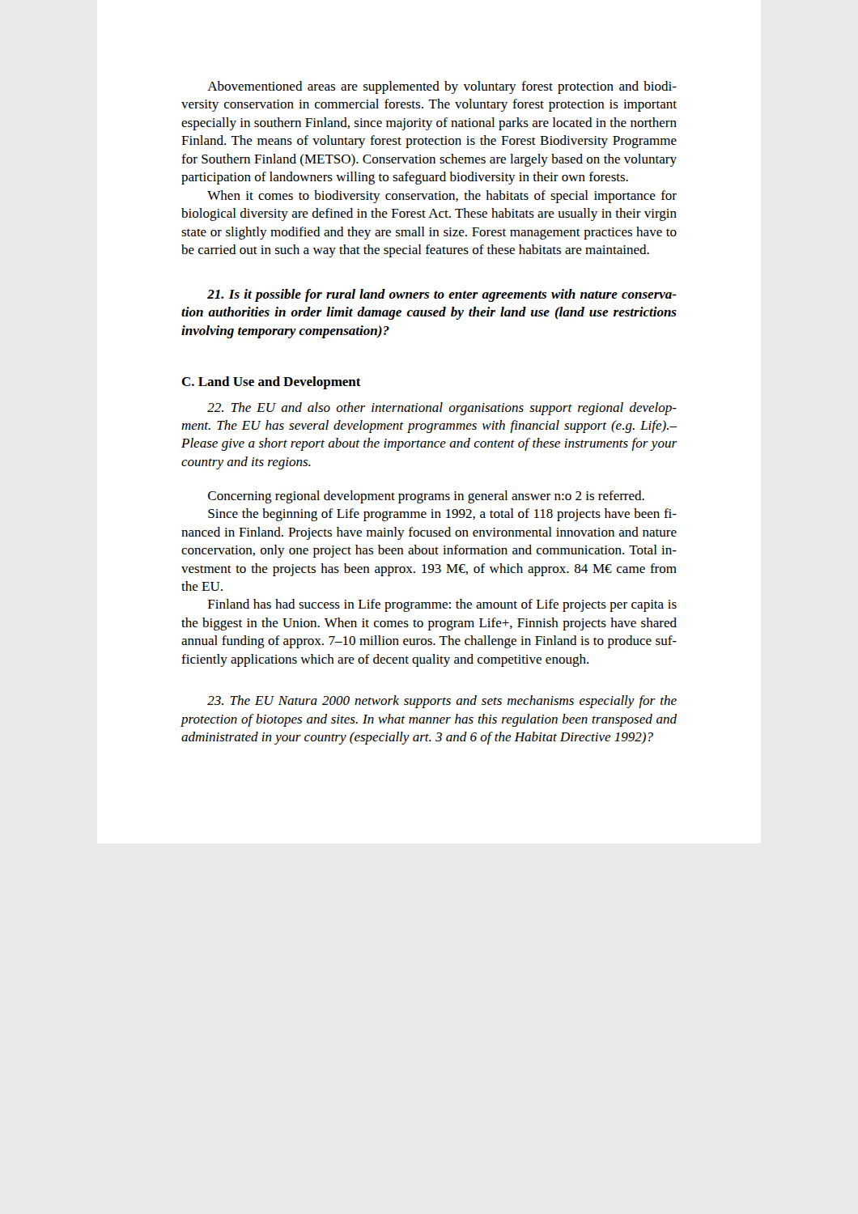Abovementioned areas are supplemented by voluntary forest protection and biodiversity conservation in commercial forests. The voluntary forest protection is important especially in southern Finland, since majority of national parks are located in the northern Finland. The means of voluntary forest protection is the Forest Biodiversity Programme for Southern Finland (METSO). Conservation schemes are largely based on the voluntary participation of landowners willing to safeguard biodiversity in their own forests.
When it comes to biodiversity conservation, the habitats of special importance for biological diversity are defined in the Forest Act. These habitats are usually in their virgin state or slightly modified and they are small in size. Forest management practices have to be carried out in such a way that the special features of these habitats are maintained.
21. Is it possible for rural land owners to enter agreements with nature conservation authorities in order limit damage caused by their land use (land use restrictions involving temporary compensation)?
C. Land Use and Development
22. The EU and also other international organisations support regional development. The EU has several development programmes with financial support (e.g. Life).– Please give a short report about the importance and content of these instruments for your country and its regions.
Concerning regional development programs in general answer n:o 2 is referred.
Since the beginning of Life programme in 1992, a total of 118 projects have been financed in Finland. Projects have mainly focused on environmental innovation and nature concervation, only one project has been about information and communication. Total investment to the projects has been approx. 193 M€, of which approx. 84 M€ came from the EU.
Finland has had success in Life programme: the amount of Life projects per capita is the biggest in the Union. When it comes to program Life+, Finnish projects have shared annual funding of approx. 7–10 million euros. The challenge in Finland is to produce sufficiently applications which are of decent quality and competitive enough.
23. The EU Natura 2000 network supports and sets mechanisms especially for the protection of biotopes and sites. In what manner has this regulation been transposed and administrated in your country (especially art. 3 and 6 of the Habitat Directive 1992)?